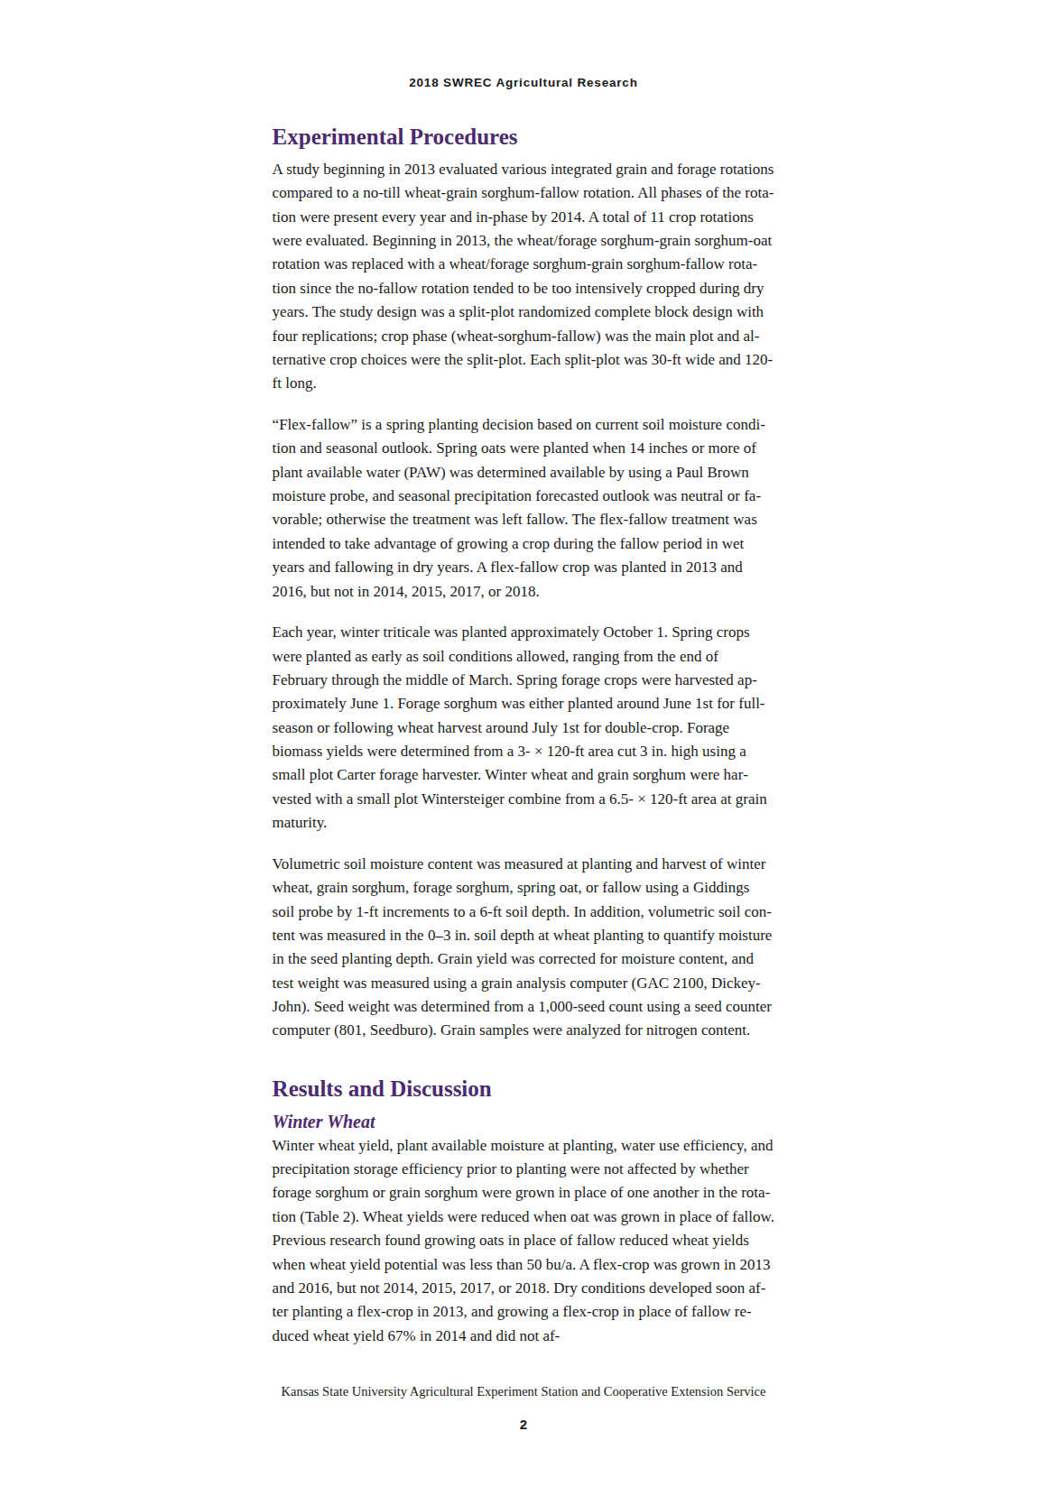2018 SWREC Agricultural Research
Experimental Procedures
A study beginning in 2013 evaluated various integrated grain and forage rotations compared to a no-till wheat-grain sorghum-fallow rotation. All phases of the rotation were present every year and in-phase by 2014. A total of 11 crop rotations were evaluated. Beginning in 2013, the wheat/forage sorghum-grain sorghum-oat rotation was replaced with a wheat/forage sorghum-grain sorghum-fallow rotation since the no-fallow rotation tended to be too intensively cropped during dry years. The study design was a split-plot randomized complete block design with four replications; crop phase (wheat-sorghum-fallow) was the main plot and alternative crop choices were the split-plot. Each split-plot was 30-ft wide and 120-ft long.
“Flex-fallow” is a spring planting decision based on current soil moisture condition and seasonal outlook. Spring oats were planted when 14 inches or more of plant available water (PAW) was determined available by using a Paul Brown moisture probe, and seasonal precipitation forecasted outlook was neutral or favorable; otherwise the treatment was left fallow. The flex-fallow treatment was intended to take advantage of growing a crop during the fallow period in wet years and fallowing in dry years. A flex-fallow crop was planted in 2013 and 2016, but not in 2014, 2015, 2017, or 2018.
Each year, winter triticale was planted approximately October 1. Spring crops were planted as early as soil conditions allowed, ranging from the end of February through the middle of March. Spring forage crops were harvested approximately June 1. Forage sorghum was either planted around June 1st for full-season or following wheat harvest around July 1st for double-crop. Forage biomass yields were determined from a 3- × 120-ft area cut 3 in. high using a small plot Carter forage harvester. Winter wheat and grain sorghum were harvested with a small plot Wintersteiger combine from a 6.5- × 120-ft area at grain maturity.
Volumetric soil moisture content was measured at planting and harvest of winter wheat, grain sorghum, forage sorghum, spring oat, or fallow using a Giddings soil probe by 1-ft increments to a 6-ft soil depth. In addition, volumetric soil content was measured in the 0–3 in. soil depth at wheat planting to quantify moisture in the seed planting depth. Grain yield was corrected for moisture content, and test weight was measured using a grain analysis computer (GAC 2100, Dickey-John). Seed weight was determined from a 1,000-seed count using a seed counter computer (801, Seedburo). Grain samples were analyzed for nitrogen content.
Results and Discussion
Winter Wheat
Winter wheat yield, plant available moisture at planting, water use efficiency, and precipitation storage efficiency prior to planting were not affected by whether forage sorghum or grain sorghum were grown in place of one another in the rotation (Table 2). Wheat yields were reduced when oat was grown in place of fallow. Previous research found growing oats in place of fallow reduced wheat yields when wheat yield potential was less than 50 bu/a. A flex-crop was grown in 2013 and 2016, but not 2014, 2015, 2017, or 2018. Dry conditions developed soon after planting a flex-crop in 2013, and growing a flex-crop in place of fallow reduced wheat yield 67% in 2014 and did not af-
Kansas State University Agricultural Experiment Station and Cooperative Extension Service
2